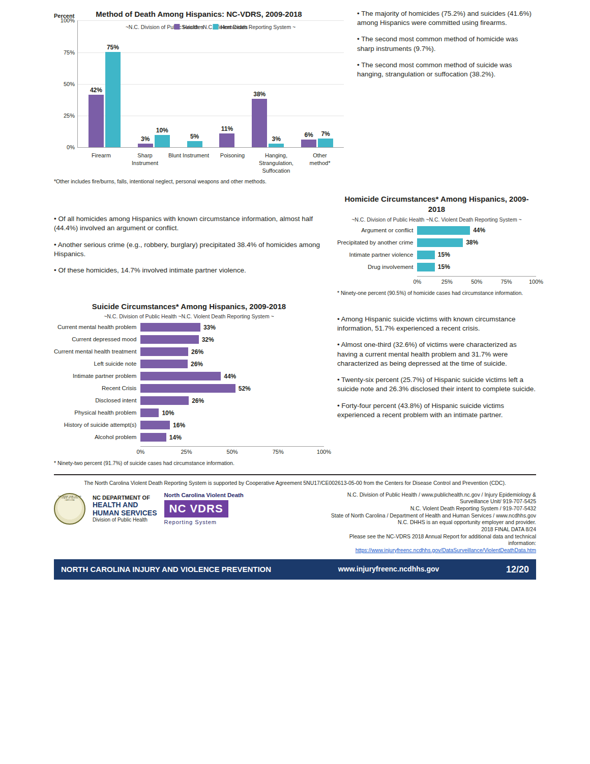Method of Death Among Hispanics: NC-VDRS, 2009-2018
Percent
100%
75%
50%
25%
0%
Suicides
Homicides
42%
75%
3%
10%
5%
11%
38%
3%
6%
7%
~N.C. Division of Public Health ~N.C. Violent Death Reporting System ~
Firearm
Sharp
Instrument
Blunt Instrument
Poisoning
Hanging,
Strangulation,
Suffocation
Other
method*
*Other includes fire/burns, falls, intentional neglect, personal weapons and other methods.
• The majority of homicides (75.2%) and suicides (41.6%) among Hispanics were committed using firearms.
• The second most common method of homicide was sharp instruments (9.7%).
• The second most common method of suicide was hanging, strangulation or suffocation (38.2%).
• Of all homicides among Hispanics with known circumstance information, almost half (44.4%) involved an argument or conflict.
• Another serious crime (e.g., robbery, burglary) precipitated 38.4% of homicides among Hispanics.
• Of these homicides, 14.7% involved intimate partner violence.
Homicide Circumstances* Among Hispanics, 2009-2018
~N.C. Division of Public Health ~N.C. Violent Death Reporting System ~
Argument or conflict
44%
Precipitated by another crime
38%
Intimate partner violence
15%
Drug involvement
15%
0% 25% 50% 75% 100%
* Ninety-one percent (90.5%) of homicide cases had circumstance information.
Suicide Circumstances* Among Hispanics, 2009-2018
~N.C. Division of Public Health ~N.C. Violent Death Reporting System ~
Current mental health problem
33%
Current depressed mood
32%
Current mental health treatment
26%
Left suicide note
26%
Intimate partner problem
44%
Recent Crisis
52%
Disclosed intent
26%
Physical health problem
10%
History of suicide attempt(s)
16%
Alcohol problem
14%
0% 25% 50% 75% 100%
* Ninety-two percent (91.7%) of suicide cases had circumstance information.
• Among Hispanic suicide victims with known circumstance information, 51.7% experienced a recent crisis.
• Almost one-third (32.6%) of victims were characterized as having a current mental health problem and 31.7% were characterized as being depressed at the time of suicide.
• Twenty-six percent (25.7%) of Hispanic suicide victims left a suicide note and 26.3% disclosed their intent to complete suicide.
• Forty-four percent (43.8%) of Hispanic suicide victims experienced a recent problem with an intimate partner.
The North Carolina Violent Death Reporting System is supported by Cooperative Agreement 5NU17/CE002613-05-00 from the Centers for Disease Control and Prevention (CDC).
NC DEPARTMENT OF
HEALTH AND
HUMAN SERVICES
Division of Public Health
North Carolina Violent Death
NC VDRS
Reporting System
N.C. Division of Public Health / www.publichealth.nc.gov / Injury Epidemiology & Surveillance Unit/ 919-707-5425
N.C. Violent Death Reporting System / 919-707-5432
State of North Carolina / Department of Health and Human Services / www.ncdhhs.gov
N.C. DHHS is an equal opportunity employer and provider.
2018 FINAL DATA 8/24
Please see the NC-VDRS 2018 Annual Report for additional data and technical information:
https://www.injuryfreenc.ncdhhs.gov/DataSurveillance/ViolentDeathData.htm
NORTH CAROLINA INJURY AND VIOLENCE PREVENTION
www.injuryfreenc.ncdhhs.gov
12/20